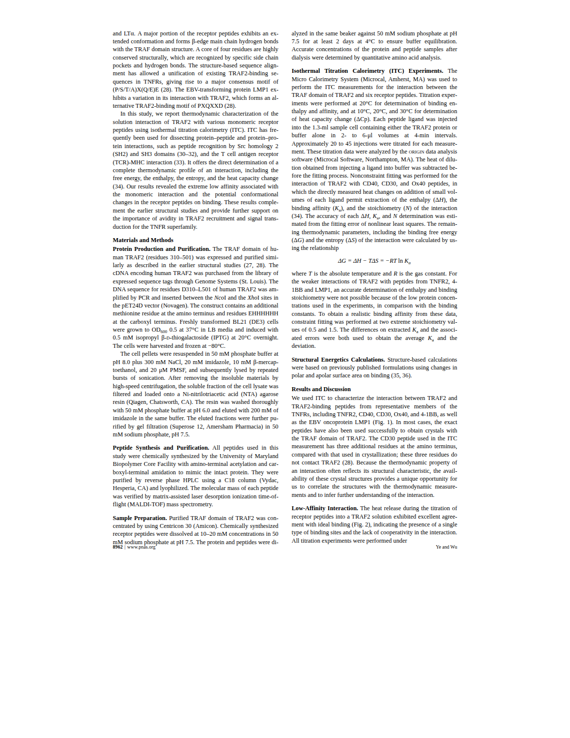and LTα. A major portion of the receptor peptides exhibits an extended conformation and forms β-edge main chain hydrogen bonds with the TRAF domain structure. A core of four residues are highly conserved structurally, which are recognized by specific side chain pockets and hydrogen bonds. The structure-based sequence alignment has allowed a unification of existing TRAF2-binding sequences in TNFRs, giving rise to a major consensus motif of (P/S/T/A)X(Q/E)E (28). The EBV-transforming protein LMP1 exhibits a variation in its interaction with TRAF2, which forms an alternative TRAF2-binding motif of PXQXXD (28).
In this study, we report thermodynamic characterization of the solution interaction of TRAF2 with various monomeric receptor peptides using isothermal titration calorimetry (ITC). ITC has frequently been used for dissecting protein–peptide and protein–protein interactions, such as peptide recognition by Src homology 2 (SH2) and SH3 domains (30–32), and the T cell antigen receptor (TCR)-MHC interaction (33). It offers the direct determination of a complete thermodynamic profile of an interaction, including the free energy, the enthalpy, the entropy, and the heat capacity change (34). Our results revealed the extreme low affinity associated with the monomeric interaction and the potential conformational changes in the receptor peptides on binding. These results complement the earlier structural studies and provide further support on the importance of avidity in TRAF2 recruitment and signal transduction for the TNFR superfamily.
Materials and Methods
Protein Production and Purification. The TRAF domain of human TRAF2 (residues 310–501) was expressed and purified similarly as described in the earlier structural studies (27, 28). The cDNA encoding human TRAF2 was purchased from the library of expressed sequence tags through Genome Systems (St. Louis). The DNA sequence for residues D310–L501 of human TRAF2 was amplified by PCR and inserted between the Nco I and the Xho I sites in the pET24D vector (Novagen). The construct contains an additional methionine residue at the amino terminus and residues EHHHHHH at the carboxyl terminus. Freshly transformed BL21 (DE3) cells were grown to OD600 0.5 at 37°C in LB media and induced with 0.5 mM isopropyl β-d-thiogalactoside (IPTG) at 20°C overnight. The cells were harvested and frozen at −80°C.
The cell pellets were resuspended in 50 mM phosphate buffer at pH 8.0 plus 300 mM NaCl, 20 mM imidazole, 10 mM β-mercaptoethanol, and 20 μ M PMSF, and subsequently lysed by repeated bursts of sonication. After removing the insoluble materials by high-speed centrifugation, the soluble fraction of the cell lysate was filtered and loaded onto a Ni-nitrilotriacetic acid (NTA) agarose resin (Qiagen, Chatsworth, CA). The resin was washed thoroughly with 50 mM phosphate buffer at pH 6.0 and eluted with 200 mM of imidazole in the same buffer. The eluted fractions were further purified by gel filtration (Superose 12, Amersham Pharmacia) in 50 mM sodium phosphate, pH 7.5.
Peptide Synthesis and Purification. All peptides used in this study were chemically synthesized by the University of Maryland Biopolymer Core Facility with amino-terminal acetylation and carboxyl-terminal amidation to mimic the intact protein. They were purified by reverse phase HPLC using a C18 column (Vydac, Hesperia, CA) and lyophilized. The molecular mass of each peptide was verified by matrix-assisted laser desorption ionization time-of-flight (MALDI-TOF) mass spectrometry.
Sample Preparation. Purified TRAF domain of TRAF2 was concentrated by using Centricon 30 (Amicon). Chemically synthesized receptor peptides were dissolved at 10–20 mM concentrations in 50 mM sodium phosphate at pH 7.5. The protein and peptides were dialyzed in the same beaker against 50 mM sodium phosphate at pH 7.5 for at least 2 days at 4°C to ensure buffer equilibration. Accurate concentrations of the protein and peptide samples after dialysis were determined by quantitative amino acid analysis.
Isothermal Titration Calorimetry (ITC) Experiments. The Micro Calorimetry System (Microcal, Amherst, MA) was used to perform the ITC measurements for the interaction between the TRAF domain of TRAF2 and six receptor peptides. Titration experiments were performed at 20°C for determination of binding enthalpy and affinity, and at 10°C, 20°C, and 30°C for determination of heat capacity change (ΔCp). Each peptide ligand was injected into the 1.3-ml sample cell containing either the TRAF2 protein or buffer alone in 2- to 6-μl volumes at 4-min intervals. Approximately 20 to 45 injections were titrated for each measurement. These titration data were analyzed by the origin data analysis software (Microcal Software, Northampton, MA). The heat of dilution obtained from injecting a ligand into buffer was subtracted before the fitting process. Nonconstraint fitting was performed for the interaction of TRAF2 with CD40, CD30, and Ox40 peptides, in which the directly measured heat changes on addition of small volumes of each ligand permit extraction of the enthalpy (ΔH), the binding affinity (Ka), and the stoichiometry (N) of the interaction (34). The accuracy of each ΔH, Ka, and N determination was estimated from the fitting error of nonlinear least squares. The remaining thermodynamic parameters, including the binding free energy (ΔG) and the entropy (ΔS) of the interaction were calculated by using the relationship
ΔG = ΔH − TΔS = −RT ln Ka
where T is the absolute temperature and R is the gas constant. For the weaker interactions of TRAF2 with peptides from TNFR2, 4-1BB and LMP1, an accurate determination of enthalpy and binding stoichiometry were not possible because of the low protein concentrations used in the experiments, in comparison with the binding constants. To obtain a realistic binding affinity from these data, constraint fitting was performed at two extreme stoichiometry values of 0.5 and 1.5. The differences on extracted Ka and the associated errors were both used to obtain the average Ka and the deviation.
Structural Energetics Calculations. Structure-based calculations were based on previously published formulations using changes in polar and apolar surface area on binding (35, 36).
Results and Discussion
We used ITC to characterize the interaction between TRAF2 and TRAF2-binding peptides from representative members of the TNFRs, including TNFR2, CD40, CD30, Ox40, and 4-1BB, as well as the EBV oncoprotein LMP1 (Fig. 1). In most cases, the exact peptides have also been used successfully to obtain crystals with the TRAF domain of TRAF2. The CD30 peptide used in the ITC measurement has three additional residues at the amino terminus, compared with that used in crystallization; these three residues do not contact TRAF2 (28). Because the thermodynamic property of an interaction often reflects its structural characteristic, the availability of these crystal structures provides a unique opportunity for us to correlate the structures with the thermodynamic measurements and to infer further understanding of the interaction.
Low-Affinity Interaction. The heat release during the titration of receptor peptides into a TRAF2 solution exhibited excellent agreement with ideal binding (Fig. 2), indicating the presence of a single type of binding sites and the lack of cooperativity in the interaction. All titration experiments were performed under
8962|www.pnas.org
Ye and Wu